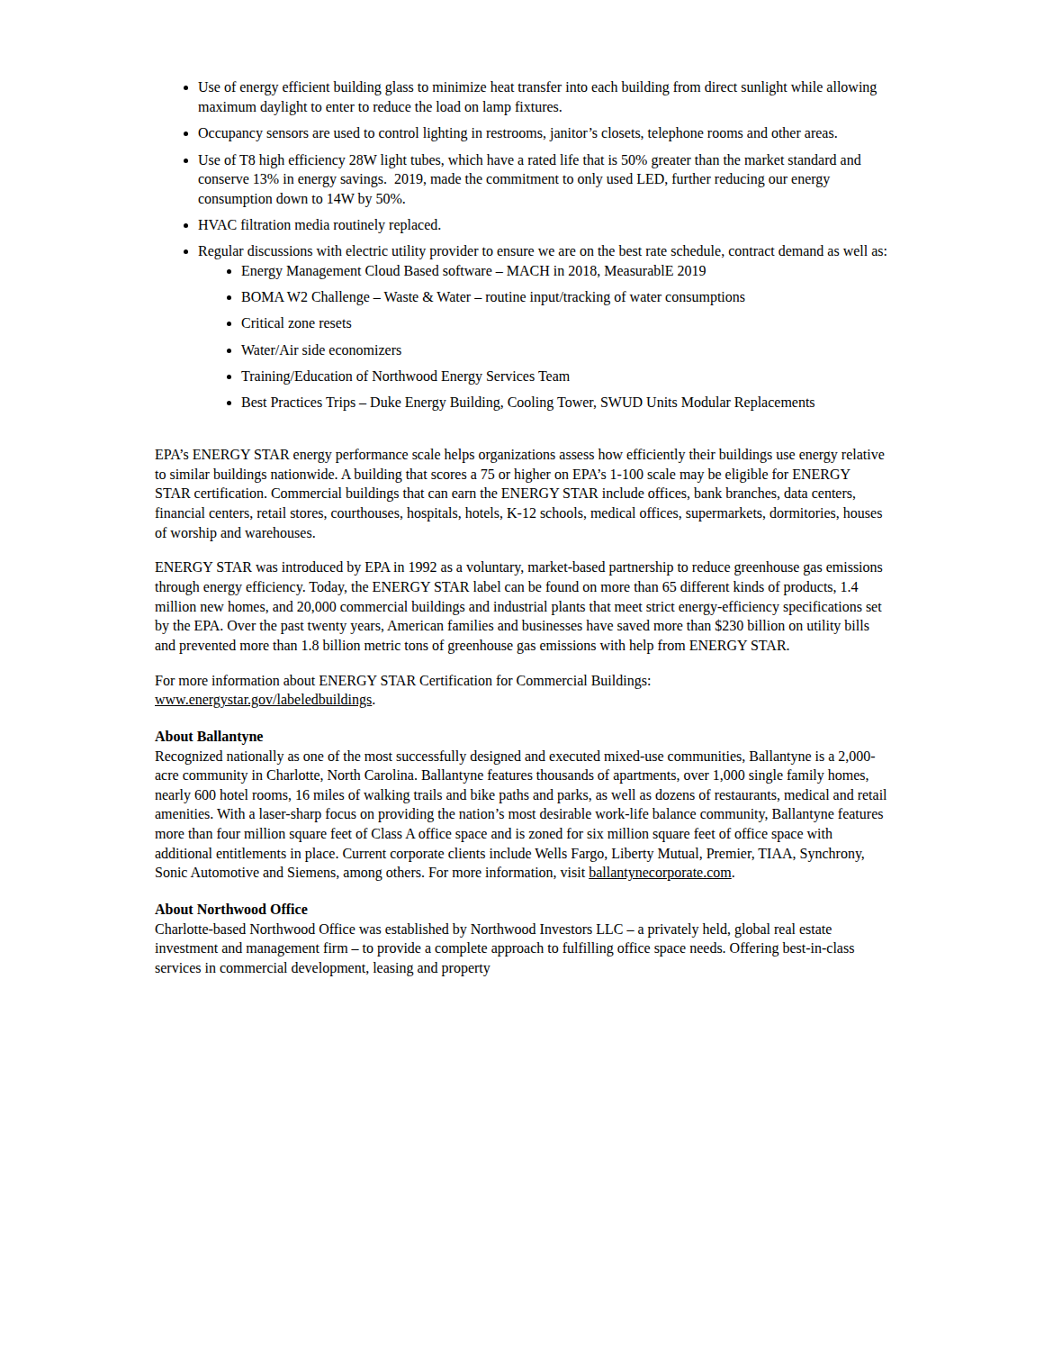Use of energy efficient building glass to minimize heat transfer into each building from direct sunlight while allowing maximum daylight to enter to reduce the load on lamp fixtures.
Occupancy sensors are used to control lighting in restrooms, janitor’s closets, telephone rooms and other areas.
Use of T8 high efficiency 28W light tubes, which have a rated life that is 50% greater than the market standard and conserve 13% in energy savings. 2019, made the commitment to only used LED, further reducing our energy consumption down to 14W by 50%.
HVAC filtration media routinely replaced.
Regular discussions with electric utility provider to ensure we are on the best rate schedule, contract demand as well as:
Energy Management Cloud Based software – MACH in 2018, MeasurablE 2019
BOMA W2 Challenge – Waste & Water – routine input/tracking of water consumptions
Critical zone resets
Water/Air side economizers
Training/Education of Northwood Energy Services Team
Best Practices Trips – Duke Energy Building, Cooling Tower, SWUD Units Modular Replacements
EPA’s ENERGY STAR energy performance scale helps organizations assess how efficiently their buildings use energy relative to similar buildings nationwide. A building that scores a 75 or higher on EPA’s 1-100 scale may be eligible for ENERGY STAR certification. Commercial buildings that can earn the ENERGY STAR include offices, bank branches, data centers, financial centers, retail stores, courthouses, hospitals, hotels, K-12 schools, medical offices, supermarkets, dormitories, houses of worship and warehouses.
ENERGY STAR was introduced by EPA in 1992 as a voluntary, market-based partnership to reduce greenhouse gas emissions through energy efficiency. Today, the ENERGY STAR label can be found on more than 65 different kinds of products, 1.4 million new homes, and 20,000 commercial buildings and industrial plants that meet strict energy-efficiency specifications set by the EPA. Over the past twenty years, American families and businesses have saved more than $230 billion on utility bills and prevented more than 1.8 billion metric tons of greenhouse gas emissions with help from ENERGY STAR.
For more information about ENERGY STAR Certification for Commercial Buildings:
www.energystar.gov/labeledbuildings.
About Ballantyne
Recognized nationally as one of the most successfully designed and executed mixed-use communities, Ballantyne is a 2,000-acre community in Charlotte, North Carolina. Ballantyne features thousands of apartments, over 1,000 single family homes, nearly 600 hotel rooms, 16 miles of walking trails and bike paths and parks, as well as dozens of restaurants, medical and retail amenities. With a laser-sharp focus on providing the nation’s most desirable work-life balance community, Ballantyne features more than four million square feet of Class A office space and is zoned for six million square feet of office space with additional entitlements in place. Current corporate clients include Wells Fargo, Liberty Mutual, Premier, TIAA, Synchrony, Sonic Automotive and Siemens, among others. For more information, visit ballantynecorporate.com.
About Northwood Office
Charlotte-based Northwood Office was established by Northwood Investors LLC – a privately held, global real estate investment and management firm – to provide a complete approach to fulfilling office space needs. Offering best-in-class services in commercial development, leasing and property